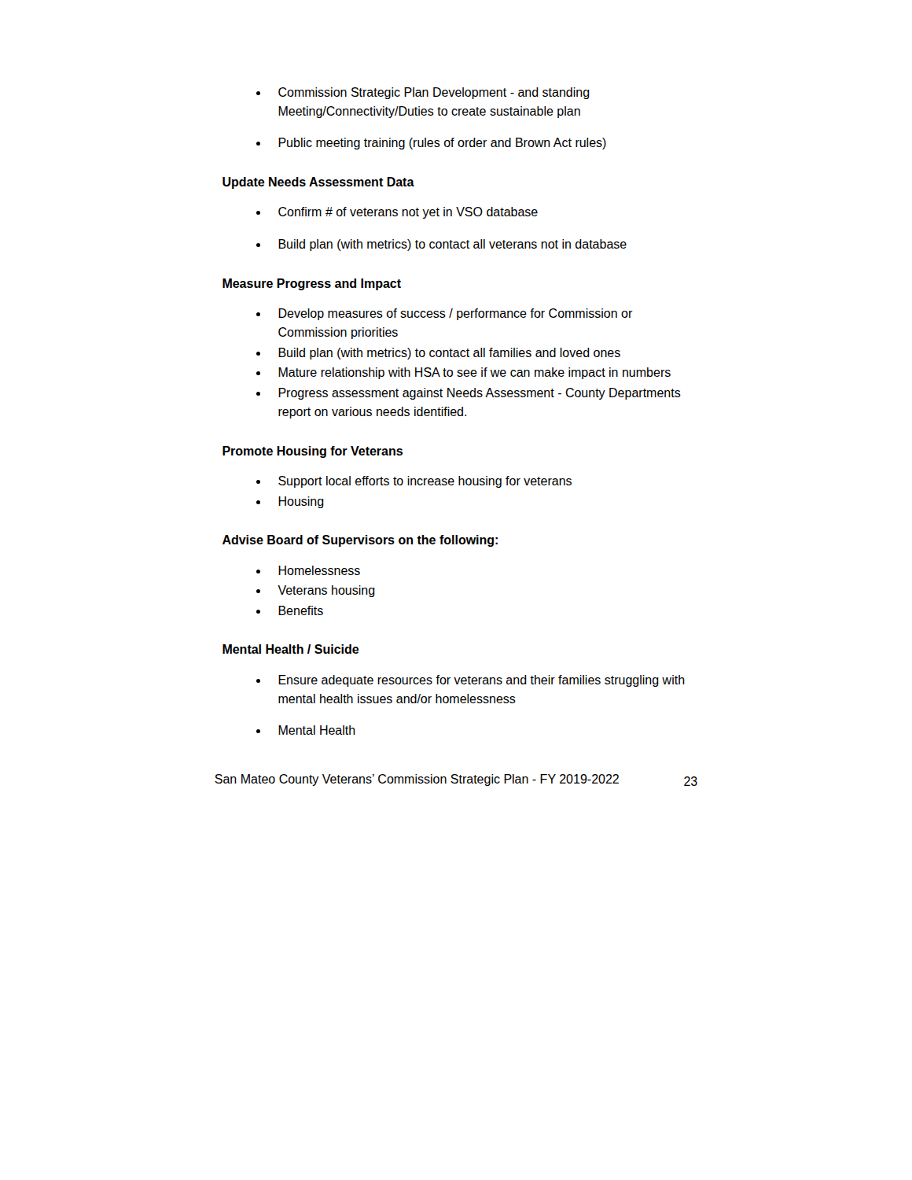Commission Strategic Plan Development - and standing Meeting/Connectivity/Duties to create sustainable plan
Public meeting training (rules of order and Brown Act rules)
Update Needs Assessment Data
Confirm # of veterans not yet in VSO database
Build plan (with metrics) to contact all veterans not in database
Measure Progress and Impact
Develop measures of success / performance for Commission or Commission priorities
Build plan (with metrics) to contact all families and loved ones
Mature relationship with HSA to see if we can make impact in numbers
Progress assessment against Needs Assessment - County Departments report on various needs identified.
Promote Housing for Veterans
Support local efforts to increase housing for veterans
Housing
Advise Board of Supervisors on the following:
Homelessness
Veterans housing
Benefits
Mental Health / Suicide
Ensure adequate resources for veterans and their families struggling with mental health issues and/or homelessness
Mental Health
San Mateo County Veterans’ Commission Strategic Plan - FY 2019-2022 23